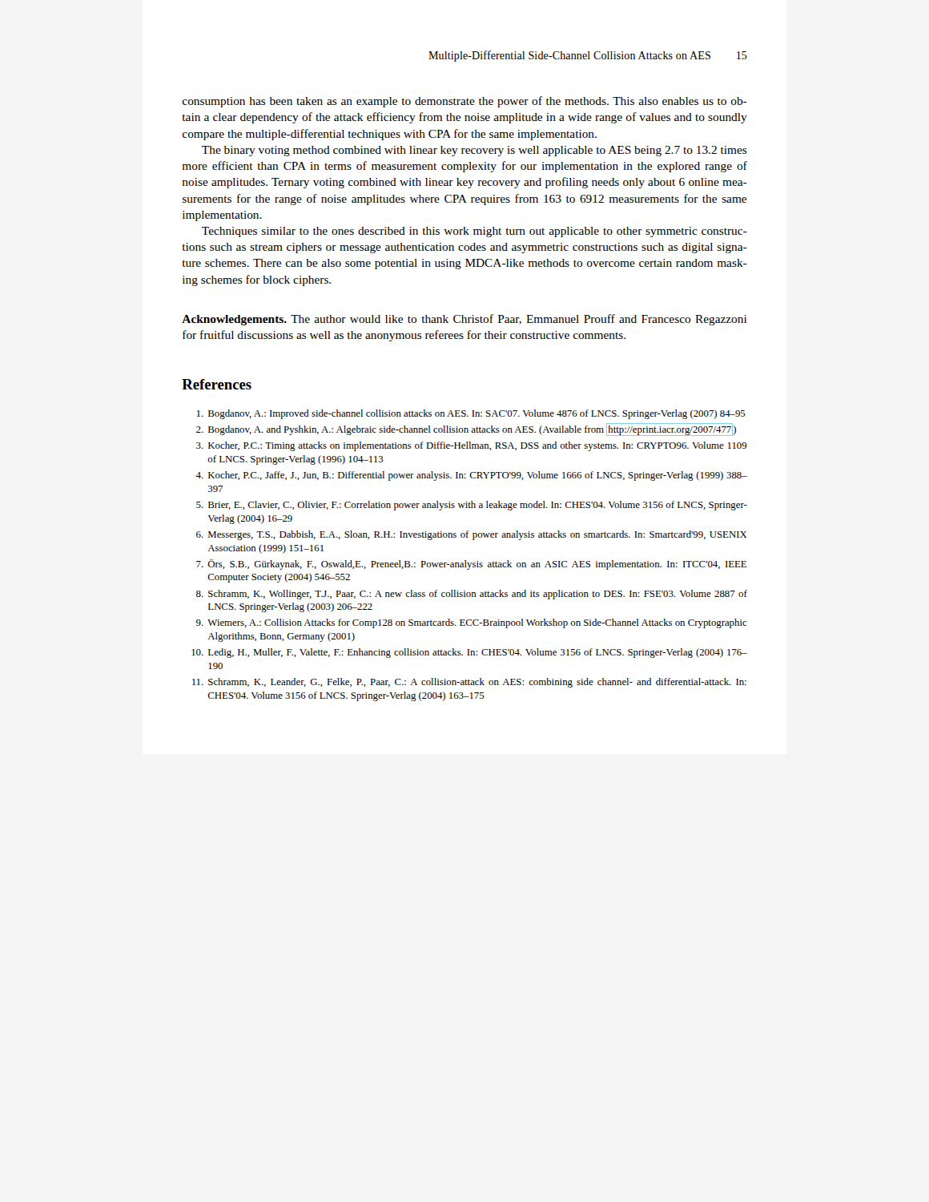Multiple-Differential Side-Channel Collision Attacks on AES 15
consumption has been taken as an example to demonstrate the power of the methods. This also enables us to obtain a clear dependency of the attack efficiency from the noise amplitude in a wide range of values and to soundly compare the multiple-differential techniques with CPA for the same implementation.
The binary voting method combined with linear key recovery is well applicable to AES being 2.7 to 13.2 times more efficient than CPA in terms of measurement complexity for our implementation in the explored range of noise amplitudes. Ternary voting combined with linear key recovery and profiling needs only about 6 online measurements for the range of noise amplitudes where CPA requires from 163 to 6912 measurements for the same implementation.
Techniques similar to the ones described in this work might turn out applicable to other symmetric constructions such as stream ciphers or message authentication codes and asymmetric constructions such as digital signature schemes. There can be also some potential in using MDCA-like methods to overcome certain random masking schemes for block ciphers.
Acknowledgements. The author would like to thank Christof Paar, Emmanuel Prouff and Francesco Regazzoni for fruitful discussions as well as the anonymous referees for their constructive comments.
References
Bogdanov, A.: Improved side-channel collision attacks on AES. In: SAC'07. Volume 4876 of LNCS. Springer-Verlag (2007) 84–95
Bogdanov, A. and Pyshkin, A.: Algebraic side-channel collision attacks on AES. (Available from http://eprint.iacr.org/2007/477)
Kocher, P.C.: Timing attacks on implementations of Diffie-Hellman, RSA, DSS and other systems. In: CRYPTO96. Volume 1109 of LNCS. Springer-Verlag (1996) 104–113
Kocher, P.C., Jaffe, J., Jun, B.: Differential power analysis. In: CRYPTO'99, Volume 1666 of LNCS, Springer-Verlag (1999) 388–397
Brier, E., Clavier, C., Olivier, F.: Correlation power analysis with a leakage model. In: CHES'04. Volume 3156 of LNCS, Springer-Verlag (2004) 16–29
Messerges, T.S., Dabbish, E.A., Sloan, R.H.: Investigations of power analysis attacks on smartcards. In: Smartcard'99, USENIX Association (1999) 151–161
Örs, S.B., Gürkaynak, F., Oswald,E., Preneel,B.: Power-analysis attack on an ASIC AES implementation. In: ITCC'04, IEEE Computer Society (2004) 546–552
Schramm, K., Wollinger, T.J., Paar, C.: A new class of collision attacks and its application to DES. In: FSE'03. Volume 2887 of LNCS. Springer-Verlag (2003) 206–222
Wiemers, A.: Collision Attacks for Comp128 on Smartcards. ECC-Brainpool Workshop on Side-Channel Attacks on Cryptographic Algorithms, Bonn, Germany (2001)
Ledig, H., Muller, F., Valette, F.: Enhancing collision attacks. In: CHES'04. Volume 3156 of LNCS. Springer-Verlag (2004) 176–190
Schramm, K., Leander, G., Felke, P., Paar, C.: A collision-attack on AES: combining side channel- and differential-attack. In: CHES'04. Volume 3156 of LNCS. Springer-Verlag (2004) 163–175